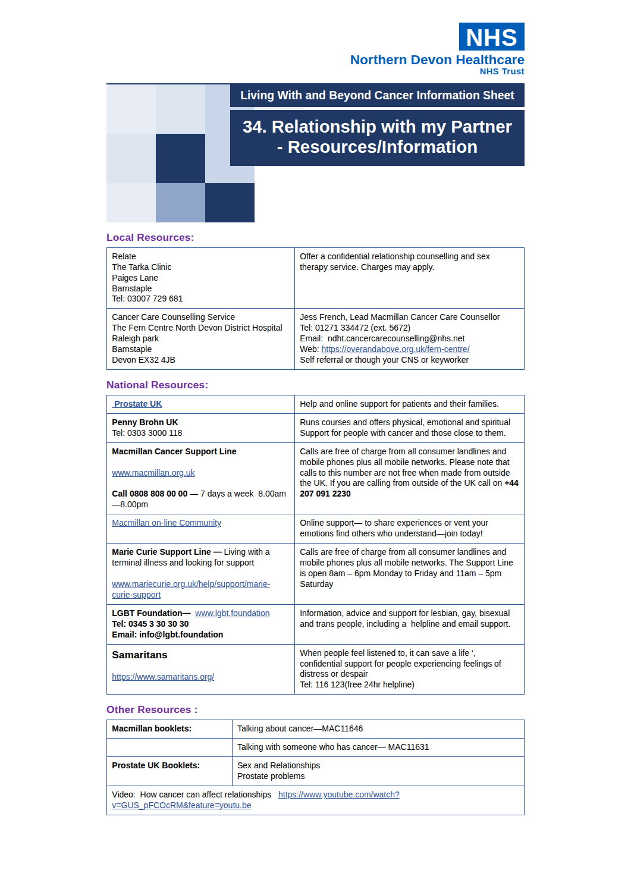NHS
Northern Devon Healthcare
NHS Trust
Living With and Beyond Cancer Information Sheet
34. Relationship with my Partner
- Resources/Information
Local Resources:
| Relate The Tarka Clinic Paiges Lane Barnstaple Tel: 03007 729 681 | Offer a confidential relationship counselling and sex therapy service. Charges may apply. |
| Cancer Care Counselling Service The Fern Centre North Devon District Hospital Raleigh park Barnstaple Devon EX32 4JB | Jess French, Lead Macmillan Cancer Care Counsellor Tel: 01271 334472 (ext. 5672) Email: ndht.cancercarecounselling@nhs.net Web: https://overandabove.org.uk/fern-centre/ Self referral or though your CNS or keyworker |
National Resources:
| Prostate UK | Help and online support for patients and their families. |
| Penny Brohn UK Tel: 0303 3000 118 | Runs courses and offers physical, emotional and spiritual Support for people with cancer and those close to them. |
| Macmillan Cancer Support Line www.macmillan.org.uk Call 0808 808 00 00 — 7 days a week 8.00am—8.00pm | Calls are free of charge from all consumer landlines and mobile phones plus all mobile networks. Please note that calls to this number are not free when made from outside the UK. If you are calling from outside of the UK call on +44 207 091 2230 |
| Macmillan on-line Community | Online support— to share experiences or vent your emotions find others who understand—join today! |
| Marie Curie Support Line — Living with a terminal illness and looking for support www.mariecurie.org.uk/help/support/marie-curie-support | Calls are free of charge from all consumer landlines and mobile phones plus all mobile networks. The Support Line is open 8am – 6pm Monday to Friday and 11am – 5pm Saturday |
| LGBT Foundation— www.lgbt.foundation Tel: 0345 3 30 30 30 Email: info@lgbt.foundation | Information, advice and support for lesbian, gay, bisexual and trans people, including a helpline and email support. |
| Samaritans https://www.samaritans.org/ | When people feel listened to, it can save a life ‘, confidential support for people experiencing feelings of distress or despair Tel: 116 123(free 24hr helpline) |
Other Resources :
| Macmillan booklets: | Talking about cancer—MAC11646 |
| | Talking with someone who has cancer— MAC11631 |
| Prostate UK Booklets: | Sex and Relationships Prostate problems |
| Video: How cancer can affect relationships https://www.youtube.com/watch?v=GUS_pFCOcRM&feature=youtu.be |